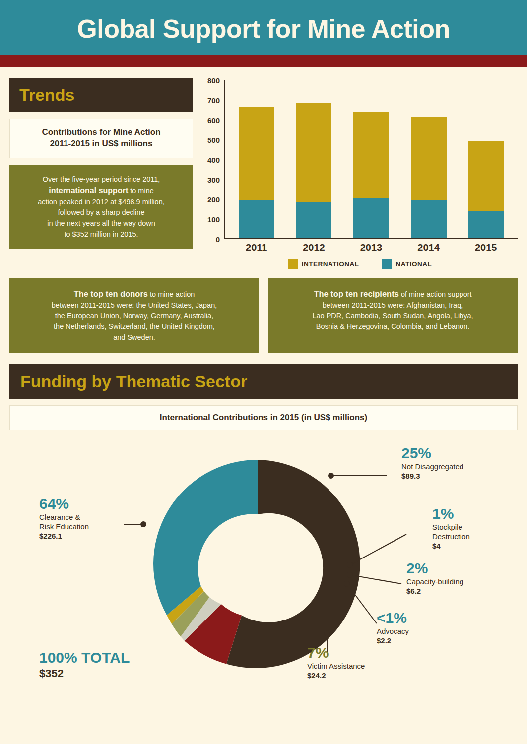Global Support for Mine Action
Trends
Contributions for Mine Action
2011-2015 in US$ millions
Over the five-year period since 2011,
international support to mine
action peaked in 2012 at $498.9 million,
followed by a sharp decline
in the next years all the way down
to $352 million in 2015.
800 700 600 500 400 300 200 100 0
20112012201320142015
INTERNATIONAL
NATIONAL
The top ten donors to mine action
between 2011-2015 were: the United States, Japan,
the European Union, Norway, Germany, Australia,
the Netherlands, Switzerland, the United Kingdom,
and Sweden.
The top ten recipients of mine action support
between 2011-2015 were: Afghanistan, Iraq,
Lao PDR, Cambodia, South Sudan, Angola, Libya,
Bosnia & Herzegovina, Colombia, and Lebanon.
Funding by Thematic Sector
International Contributions in 2015 (in US$ millions)
25% Not Disaggregated
$89.3
1% Stockpile
Destruction
$4
2% Capacity-building
$6.2
<1% Advocacy
$2.2
7% Victim Assistance
$24.2
64% Clearance &
Risk Education
$226.1
100% TOTAL $352